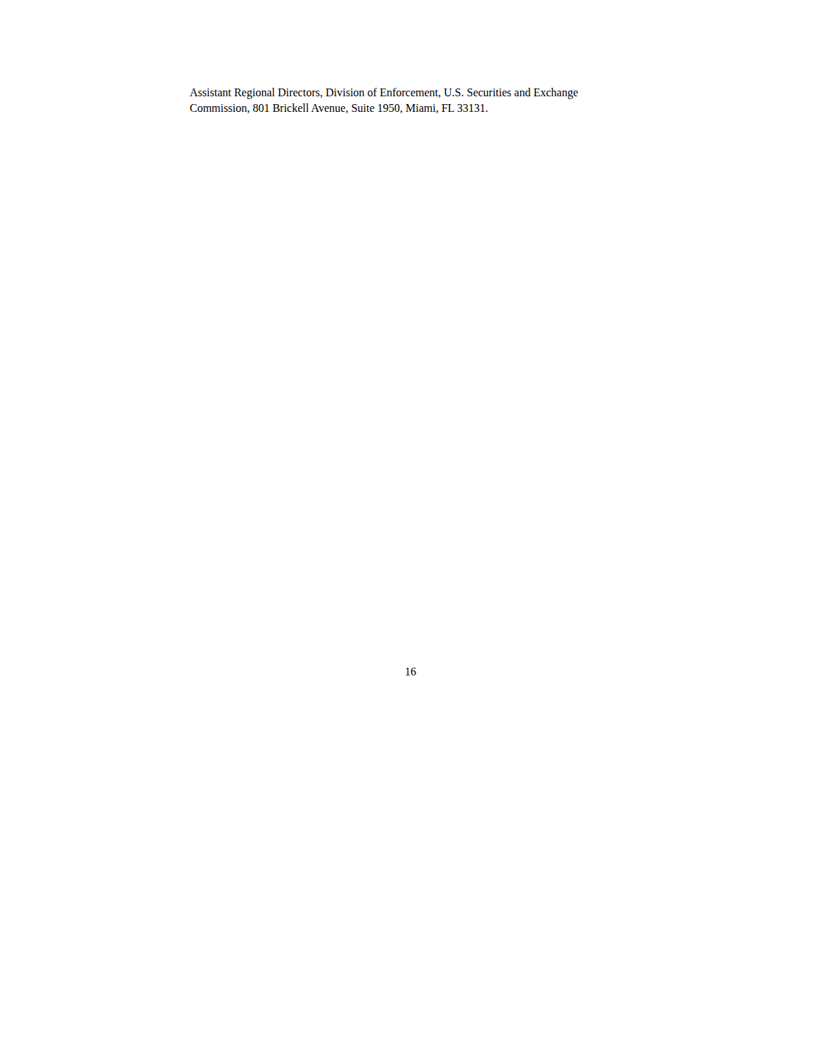Assistant Regional Directors, Division of Enforcement, U.S. Securities and Exchange Commission, 801 Brickell Avenue, Suite 1950, Miami, FL 33131.
16